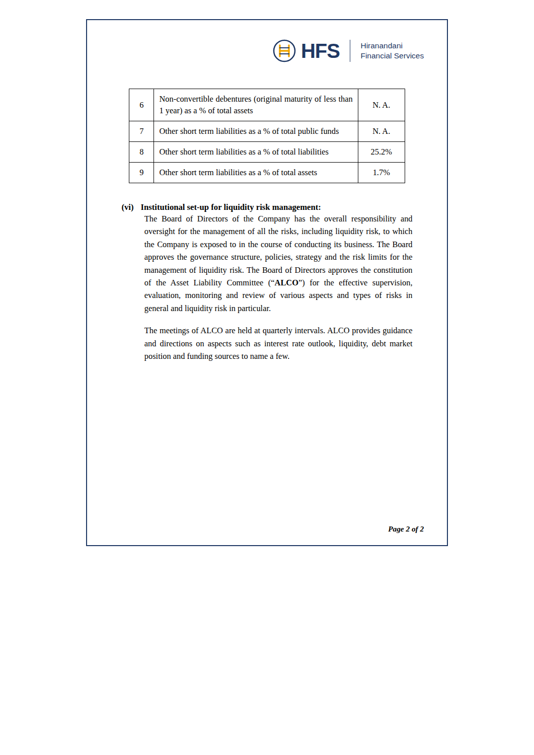HFS
Hiranandani
Financial Services
| 6 | Non-convertible debentures (original maturity of less than 1 year) as a % of total assets | N. A. |
| 7 | Other short term liabilities as a % of total public funds | N. A. |
| 8 | Other short term liabilities as a % of total liabilities | 25.2% |
| 9 | Other short term liabilities as a % of total assets | 1.7% |
(vi)
Institutional set-up for liquidity risk management:
The Board of Directors of the Company has the overall responsibility and oversight for the management of all the risks, including liquidity risk, to which the Company is exposed to in the course of conducting its business. The Board approves the governance structure, policies, strategy and the risk limits for the management of liquidity risk. The Board of Directors approves the constitution of the Asset Liability Committee (“ALCO”) for the effective supervision, evaluation, monitoring and review of various aspects and types of risks in general and liquidity risk in particular.
The meetings of ALCO are held at quarterly intervals. ALCO provides guidance and directions on aspects such as interest rate outlook, liquidity, debt market position and funding sources to name a few.
Page 2 of 2